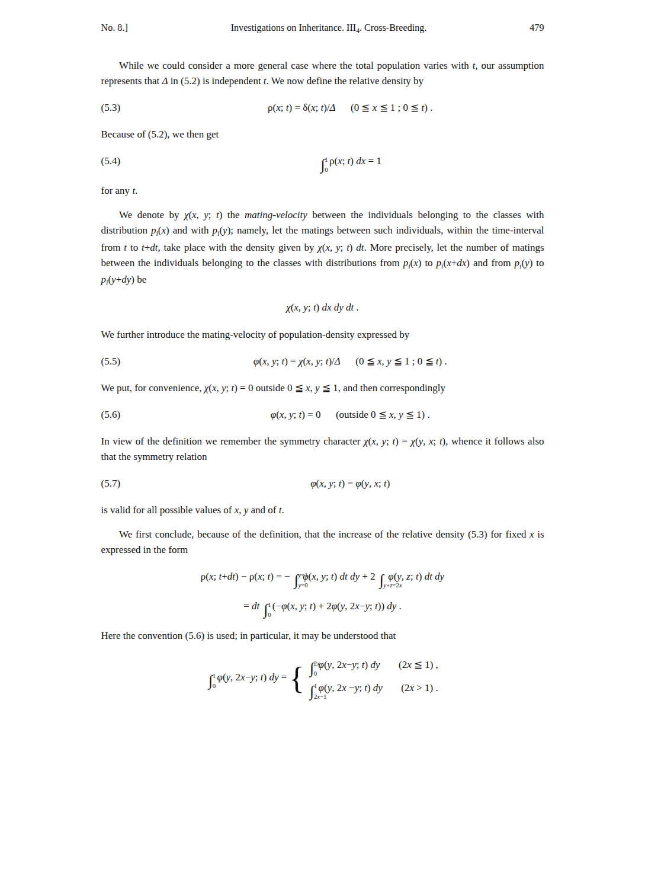No. 8.] Investigations on Inheritance. III4. Cross-Breeding. 479
While we could consider a more general case where the total population varies with t, our assumption represents that Δ in (5.2) is independent t. We now define the relative density by
(5.3) ρ(x; t) = δ(x; t)/Δ (0 ≦ x ≦ 1 ; 0 ≦ t) .
Because of (5.2), we then get
(5.4) ∫10 ρ(x; t) dx = 1
for any t.
We denote by χ(x, y; t) the mating-velocity between the individuals belonging to the classes with distribution pi(x) and with pi(y); namely, let the matings between such individuals, within the time-interval from t to t+dt, take place with the density given by χ(x, y; t) dt. More precisely, let the number of matings between the individuals belonging to the classes with distributions from pi(x) to pi(x+dx) and from pi(y) to pi(y+dy) be
χ(x, y; t) dx dy dt .
We further introduce the mating-velocity of population-density expressed by
(5.5) φ(x, y; t) = χ(x, y; t)/Δ (0 ≦ x, y ≦ 1 ; 0 ≦ t) .
We put, for convenience, χ(x, y; t) = 0 outside 0 ≦ x, y ≦ 1, and then correspondingly
(5.6) φ(x, y; t) = 0 (outside 0 ≦ x, y ≦ 1) .
In view of the definition we remember the symmetry character χ(x, y; t) = χ(y, x; t), whence it follows also that the symmetry relation
(5.7) φ(x, y; t) = φ(y, x; t)
is valid for all possible values of x, y and of t.
We first conclude, because of the definition, that the increase of the relative density (5.3) for fixed x is expressed in the form
ρ(x; t+dt) − ρ(x; t) = − ∫y=1 y=0 φ(x, y; t) dt dy + 2 ∫y+z=2x φ(y, z; t) dt dy
= dt ∫10 (−φ(x, y; t) + 2φ(y, 2x−y; t)) dy .
Here the convention (5.6) is used; in particular, it may be understood that
∫10 φ(y, 2x−y; t) dy = {
∫2x 0 φ(y, 2x−y; t) dy (2x ≦ 1) ,
∫12x−1 φ(y, 2x −y; t) dy (2x > 1) .